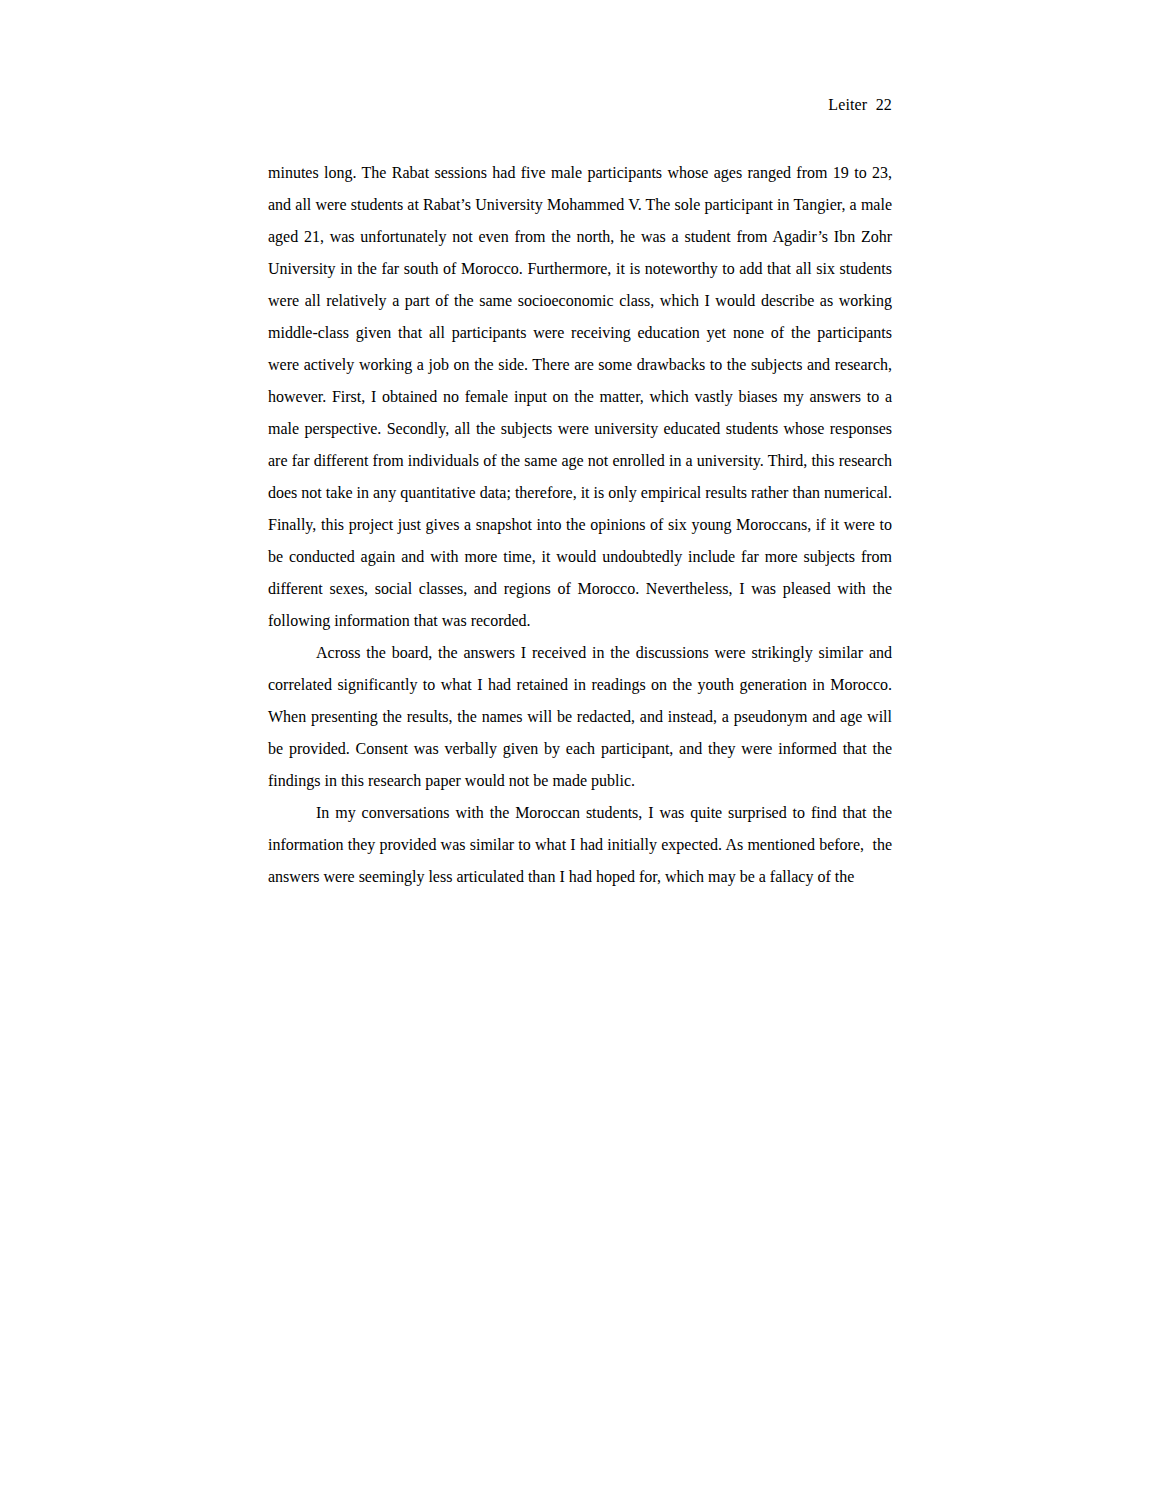Leiter 22
minutes long. The Rabat sessions had five male participants whose ages ranged from 19 to 23, and all were students at Rabat’s University Mohammed V. The sole participant in Tangier, a male aged 21, was unfortunately not even from the north, he was a student from Agadir’s Ibn Zohr University in the far south of Morocco. Furthermore, it is noteworthy to add that all six students were all relatively a part of the same socioeconomic class, which I would describe as working middle-class given that all participants were receiving education yet none of the participants were actively working a job on the side. There are some drawbacks to the subjects and research, however. First, I obtained no female input on the matter, which vastly biases my answers to a male perspective. Secondly, all the subjects were university educated students whose responses are far different from individuals of the same age not enrolled in a university. Third, this research does not take in any quantitative data; therefore, it is only empirical results rather than numerical. Finally, this project just gives a snapshot into the opinions of six young Moroccans, if it were to be conducted again and with more time, it would undoubtedly include far more subjects from different sexes, social classes, and regions of Morocco. Nevertheless, I was pleased with the following information that was recorded.
Across the board, the answers I received in the discussions were strikingly similar and correlated significantly to what I had retained in readings on the youth generation in Morocco. When presenting the results, the names will be redacted, and instead, a pseudonym and age will be provided. Consent was verbally given by each participant, and they were informed that the findings in this research paper would not be made public.
In my conversations with the Moroccan students, I was quite surprised to find that the information they provided was similar to what I had initially expected. As mentioned before, the answers were seemingly less articulated than I had hoped for, which may be a fallacy of the